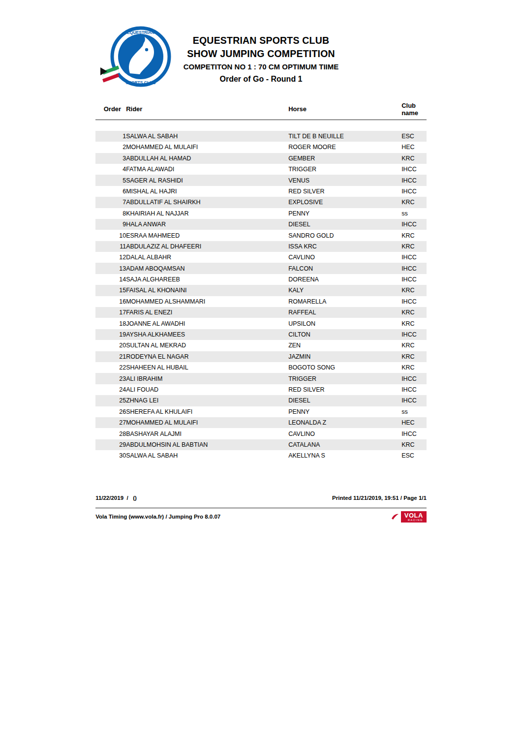EQUESTRIAN SPORTS CLUB
EQUESTRIAN SPORTS CLUB
SHOW JUMPING COMPETITION
COMPETITON NO 1 : 70 CM OPTIMUM TIIME
Order of Go - Round 1
| Order | Rider | Horse | Club name |
| --- | --- | --- | --- |
| 1 | SALWA AL SABAH | TILT DE B NEUILLE | ESC |
| 2 | MOHAMMED AL MULAIFI | ROGER MOORE | HEC |
| 3 | ABDULLAH AL HAMAD | GEMBER | KRC |
| 4 | FATMA ALAWADI | TRIGGER | IHCC |
| 5 | SAGER AL RASHIDI | VENUS | IHCC |
| 6 | MISHAL AL HAJRI | RED SILVER | IHCC |
| 7 | ABDULLATIF AL SHAIRKH | EXPLOSIVE | KRC |
| 8 | KHAIRIAH AL NAJJAR | PENNY | ss |
| 9 | HALA ANWAR | DIESEL | IHCC |
| 10 | ESRAA MAHMEED | SANDRO GOLD | KRC |
| 11 | ABDULAZIZ AL DHAFEERI | ISSA KRC | KRC |
| 12 | DALAL ALBAHR | CAVLINO | IHCC |
| 13 | ADAM ABOQAMSAN | FALCON | IHCC |
| 14 | SAJA ALGHAREEB | DOREENA | IHCC |
| 15 | FAISAL AL KHONAINI | KALY | KRC |
| 16 | MOHAMMED ALSHAMMARI | ROMARELLA | IHCC |
| 17 | FARIS AL ENEZI | RAFFEAL | KRC |
| 18 | JOANNE AL AWADHI | UPSILON | KRC |
| 19 | AYSHA ALKHAMEES | CILTON | IHCC |
| 20 | SULTAN AL MEKRAD | ZEN | KRC |
| 21 | RODEYNA EL NAGAR | JAZMIN | KRC |
| 22 | SHAHEEN AL HUBAIL | BOGOTO SONG | KRC |
| 23 | ALI IBRAHIM | TRIGGER | IHCC |
| 24 | ALI FOUAD | RED SILVER | IHCC |
| 25 | ZHNAG LEI | DIESEL | IHCC |
| 26 | SHEREFA AL KHULAIFI | PENNY | ss |
| 27 | MOHAMMED AL MULAIFI | LEONALDA Z | HEC |
| 28 | BASHAYAR ALAJMI | CAVLINO | IHCC |
| 29 | ABDULMOHSIN AL BABTIAN | CATALANA | KRC |
| 30 | SALWA AL SABAH | AKELLYNA S | ESC |
11/22/2019 / ()
Printed 11/21/2019, 19:51 / Page 1/1
Vola Timing (www.vola.fr) / Jumping Pro 8.0.07
VOLARACING